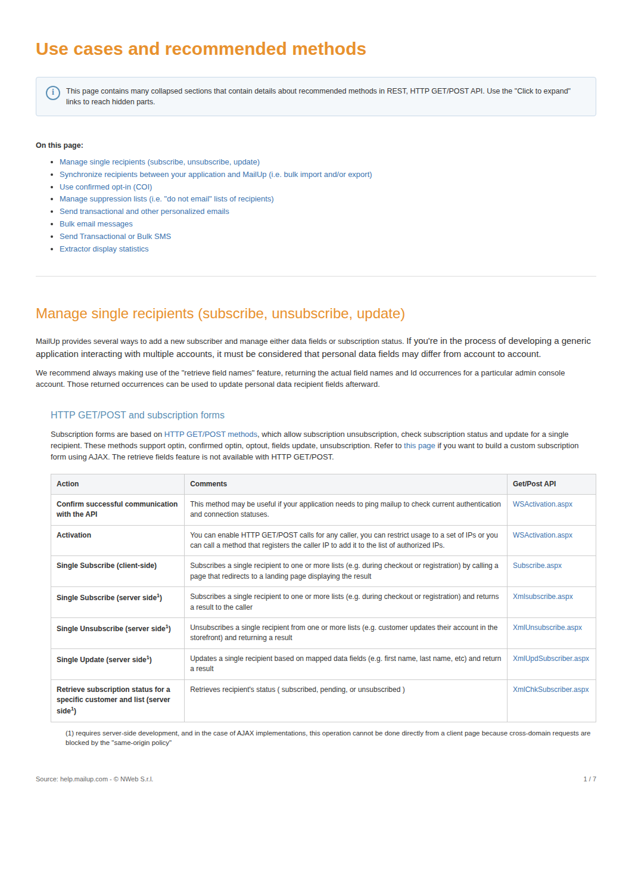Use cases and recommended methods
i
This page contains many collapsed sections that contain details about recommended methods in REST, HTTP GET/POST API. Use the "Click to expand" links to reach hidden parts.
On this page:
Manage single recipients (subscribe, unsubscribe, update)
Synchronize recipients between your application and MailUp (i.e. bulk import and/or export)
Use confirmed opt-in (COI)
Manage suppression lists (i.e. "do not email" lists of recipients)
Send transactional and other personalized emails
Bulk email messages
Send Transactional or Bulk SMS
Extractor display statistics
Manage single recipients (subscribe, unsubscribe, update)
MailUp provides several ways to add a new subscriber and manage either data fields or subscription status. If you're in the process of developing a generic application interacting with multiple accounts, it must be considered that personal data fields may differ from account to account.
We recommend always making use of the "retrieve field names" feature, returning the actual field names and Id occurrences for a particular admin console account. Those returned occurrences can be used to update personal data recipient fields afterward.
HTTP GET/POST and subscription forms
Subscription forms are based on HTTP GET/POST methods, which allow subscription unsubscription, check subscription status and update for a single recipient. These methods support optin, confirmed optin, optout, fields update, unsubscription. Refer to this page if you want to build a custom subscription form using AJAX. The retrieve fields feature is not available with HTTP GET/POST.
| Action | Comments | Get/Post API |
| --- | --- | --- |
| Confirm successful communication with the API | This method may be useful if your application needs to ping mailup to check current authentication and connection statuses. | WSActivation.aspx |
| Activation | You can enable HTTP GET/POST calls for any caller, you can restrict usage to a set of IPs or you can call a method that registers the caller IP to add it to the list of authorized IPs. | WSActivation.aspx |
| Single Subscribe (client-side) | Subscribes a single recipient to one or more lists (e.g. during checkout or registration) by calling a page that redirects to a landing page displaying the result | Subscribe.aspx |
| Single Subscribe (server side 1 ) | Subscribes a single recipient to one or more lists (e.g. during checkout or registration) and returns a result to the caller | Xmlsubscribe.aspx |
| Single Unsubscribe (server side 1 ) | Unsubscribes a single recipient from one or more lists (e.g. customer updates their account in the storefront) and returning a result | XmlUnsubscribe.aspx |
| Single Update (server side 1 ) | Updates a single recipient based on mapped data fields (e.g. first name, last name, etc) and return a result | XmlUpdSubscriber.aspx |
| Retrieve subscription status for a specific customer and list (server side 1 ) | Retrieves recipient's status ( subscribed, pending, or unsubscribed ) | XmlChkSubscriber.aspx |
(1) requires server-side development, and in the case of AJAX implementations, this operation cannot be done directly from a client page because cross-domain requests are blocked by the "same-origin policy"
Source: help.mailup.com - © NWeb S.r.l. 1 / 7